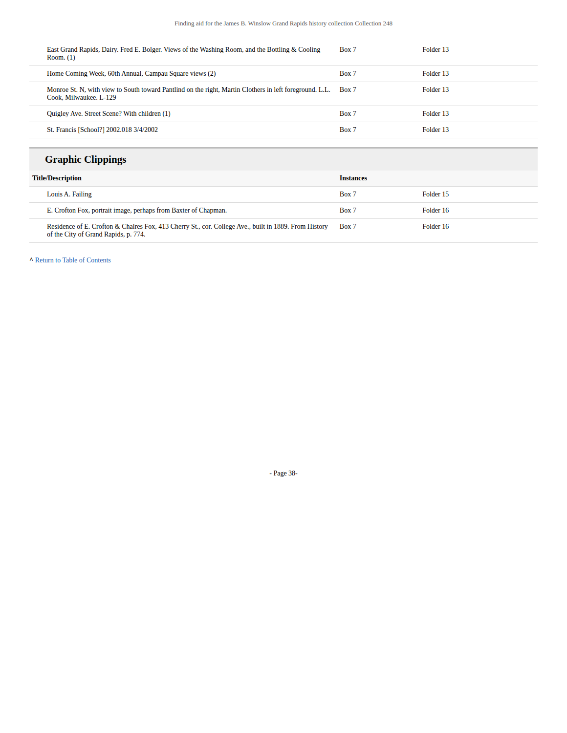Finding aid for the James B. Winslow Grand Rapids history collection Collection 248
| East Grand Rapids, Dairy. Fred E. Bolger. Views of the Washing Room, and the Bottling & Cooling Room. (1) | Box 7 | Folder 13 |
| Home Coming Week, 60th Annual, Campau Square views (2) | Box 7 | Folder 13 |
| Monroe St. N, with view to South toward Pantlind on the right, Martin Clothers in left foreground. L.L. Cook, Milwaukee. L-129 | Box 7 | Folder 13 |
| Quigley Ave. Street Scene? With children (1) | Box 7 | Folder 13 |
| St. Francis [School?] 2002.018 3/4/2002 | Box 7 | Folder 13 |
Graphic Clippings
| Title/Description | Instances |
| --- | --- |
| Louis A. Failing | Box 7 | Folder 15 |
| E. Crofton Fox, portrait image, perhaps from Baxter of Chapman. | Box 7 | Folder 16 |
| Residence of E. Crofton & Chalres Fox, 413 Cherry St., cor. College Ave., built in 1889. From History of the City of Grand Rapids, p. 774. | Box 7 | Folder 16 |
^ Return to Table of Contents
- Page 38-